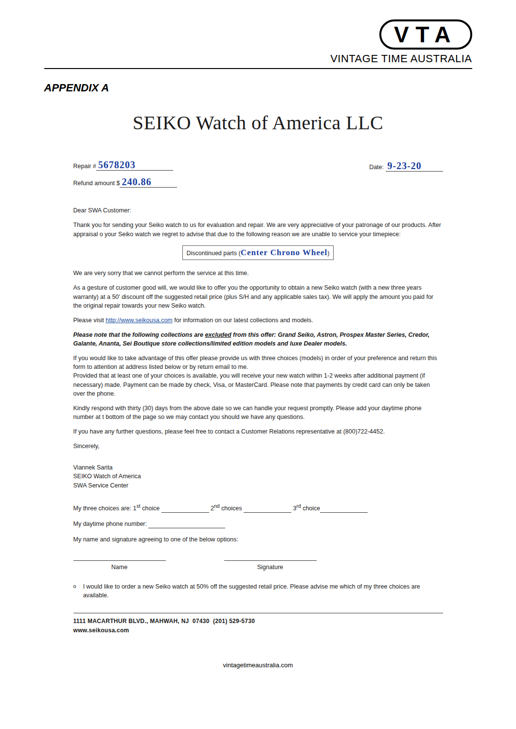VTA
VINTAGE TIME AUSTRALIA
APPENDIX A
SEIKO Watch of America LLC
Repair #5678203
Refund amount $240.86
Date: 9-23-20
Dear SWA Customer:
Thank you for sending your Seiko watch to us for evaluation and repair. We are very appreciative of your patronage of our products. After appraisal o your Seiko watch we regret to advise that due to the following reason we are unable to service your timepiece:
Discontinued parts (Center Chrono Wheel)
We are very sorry that we cannot perform the service at this time.
As a gesture of customer good will, we would like to offer you the opportunity to obtain a new Seiko watch (with a new three years warranty) at a 50' discount off the suggested retail price (plus S/H and any applicable sales tax). We will apply the amount you paid for the original repair towards your new Seiko watch.
Please visit http://www.seikousa.com for information on our latest collections and models.
Please note that the following collections are excluded from this offer: Grand Seiko, Astron, Prospex Master Series, Credor, Galante, Ananta, Sei Boutique store collections/limited edition models and luxe Dealer models.
If you would like to take advantage of this offer please provide us with three choices (models) in order of your preference and return this form to attention at address listed below or by return email to me.
Provided that at least one of your choices is available, you will receive your new watch within 1-2 weeks after additional payment (if necessary) made. Payment can be made by check, Visa, or MasterCard. Please note that payments by credit card can only be taken over the phone.
Kindly respond with thirty (30) days from the above date so we can handle your request promptly. Please add your daytime phone number at t bottom of the page so we may contact you should we have any questions.
If you have any further questions, please feel free to contact a Customer Relations representative at (800)722-4452.
Sincerely,
Viannek Sarita
SEIKO Watch of America
SWA Service Center
My three choices are: 1st choice 2nd choices 3rd choice
My daytime phone number:
My name and signature agreeing to one of the below options:
Name
Signature
o I would like to order a new Seiko watch at 50% off the suggested retail price. Please advise me which of my three choices are available.
1111 MACARTHUR BLVD., MAHWAH, NJ 07430 (201) 529-5730
www.seikousa.com
vintagetimeaustralia.com